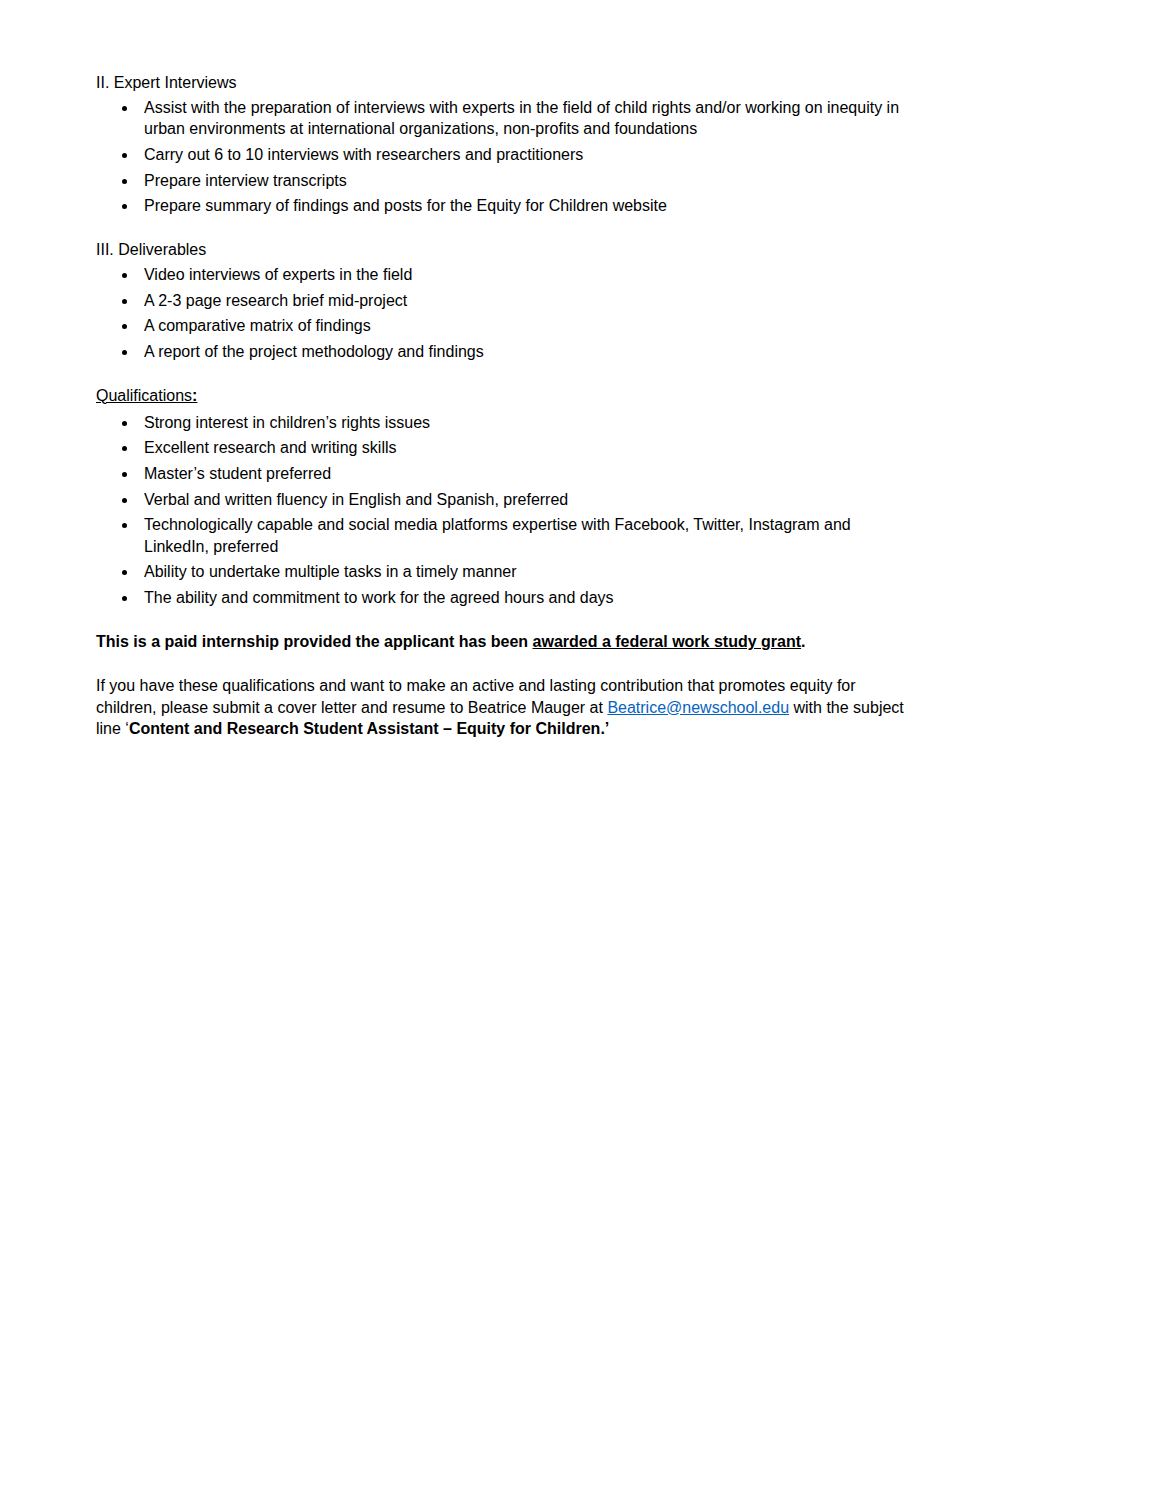II. Expert Interviews
Assist with the preparation of interviews with experts in the field of child rights and/or working on inequity in urban environments at international organizations, non-profits and foundations
Carry out 6 to 10 interviews with researchers and practitioners
Prepare interview transcripts
Prepare summary of findings and posts for the Equity for Children website
III. Deliverables
Video interviews of experts in the field
A 2-3 page research brief mid-project
A comparative matrix of findings
A report of the project methodology and findings
Qualifications:
Strong interest in children’s rights issues
Excellent research and writing skills
Master’s student preferred
Verbal and written fluency in English and Spanish, preferred
Technologically capable and social media platforms expertise with Facebook, Twitter, Instagram and LinkedIn, preferred
Ability to undertake multiple tasks in a timely manner
The ability and commitment to work for the agreed hours and days
This is a paid internship provided the applicant has been awarded a federal work study grant.
If you have these qualifications and want to make an active and lasting contribution that promotes equity for children, please submit a cover letter and resume to Beatrice Mauger at Beatrice@newschool.edu with the subject line ‘Content and Research Student Assistant – Equity for Children.’